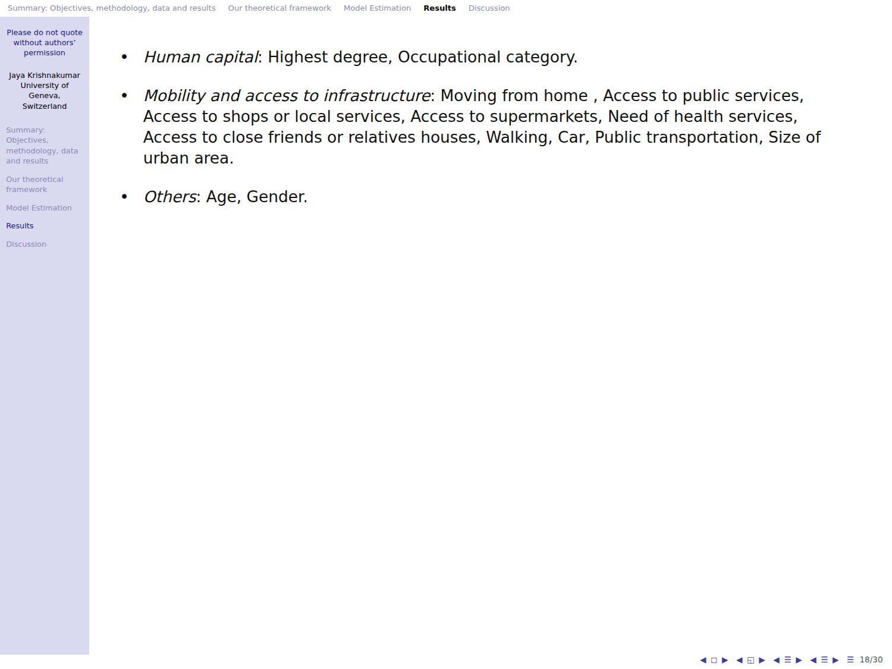Summary: Objectives, methodology, data and results Our theoretical framework Model Estimation Results Discussion
Please do not quote without authors’ permission
Jaya Krishnakumar
University of Geneva,
Switzerland
Summary: Objectives, methodology, data and results
Our theoretical framework
Model Estimation
Results
Discussion
Human capital: Highest degree, Occupational category.
Mobility and access to infrastructure: Moving from home , Access to public services, Access to shops or local services, Access to supermarkets, Need of health services, Access to close friends or relatives houses, Walking, Car, Public transportation, Size of urban area.
Others: Age, Gender.
◀ ◻ ▶ ◀ ◱ ▶ ◀ ☰ ▶ ◀ ☰ ▶ ☰ 18/30